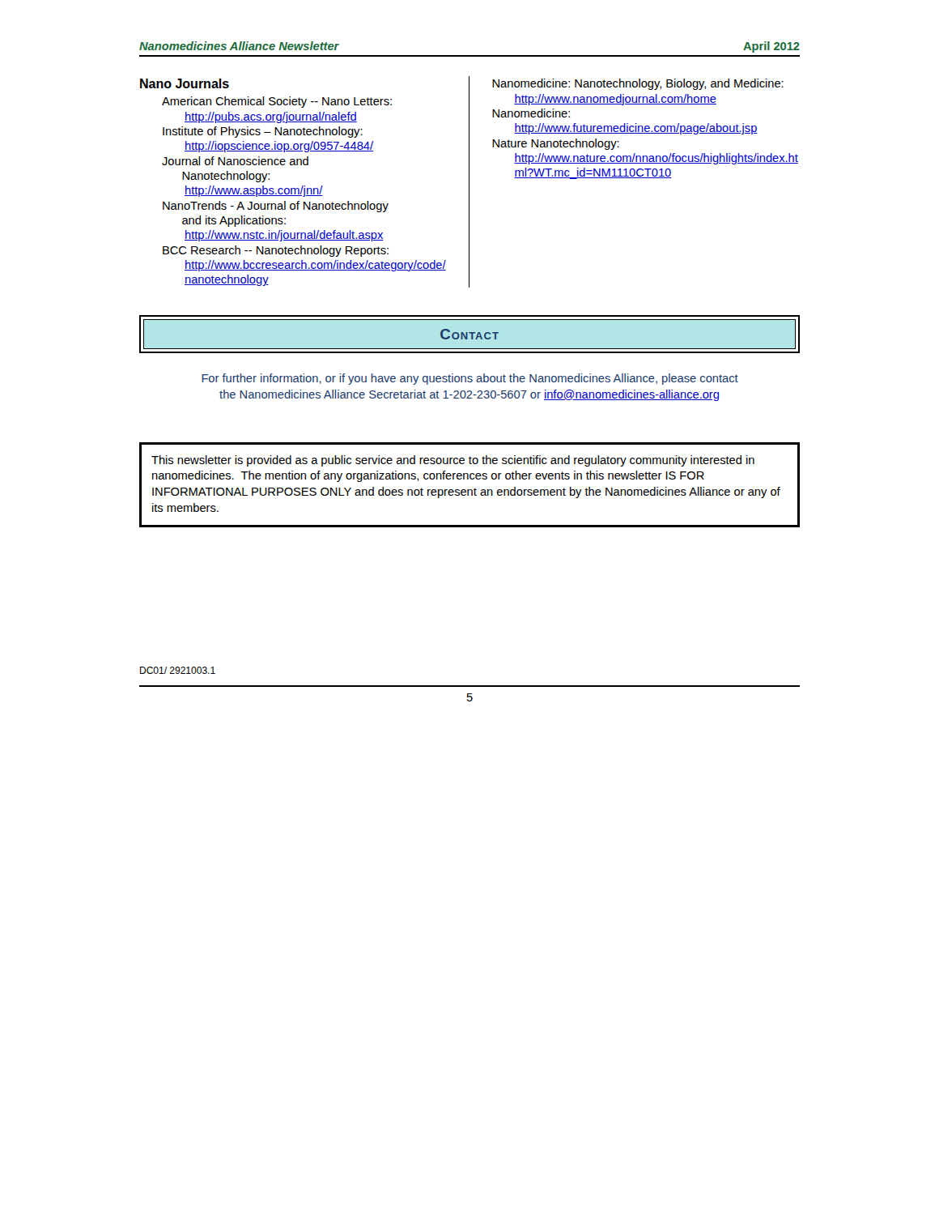Nanomedicines Alliance Newsletter April 2012
Nano Journals
American Chemical Society -- Nano Letters: http://pubs.acs.org/journal/nalefd
Institute of Physics – Nanotechnology: http://iopscience.iop.org/0957-4484/
Journal of Nanoscience and
Nanotechnology: http://www.aspbs.com/jnn/
NanoTrends - A Journal of Nanotechnology
and its Applications: http://www.nstc.in/journal/default.aspx
BCC Research -- Nanotechnology Reports: http://www.bccresearch.com/index/category/code/nanotechnology
Nanomedicine: Nanotechnology, Biology, and Medicine: http://www.nanomedjournal.com/home
Nanomedicine: http://www.futuremedicine.com/page/about.jsp
Nature Nanotechnology: http://www.nature.com/nnano/focus/highlights/index.html?WT.mc_id=NM1110CT010
Contact
For further information, or if you have any questions about the Nanomedicines Alliance, please contact
the Nanomedicines Alliance Secretariat at 1-202-230-5607 or info@nanomedicines-alliance.org
This newsletter is provided as a public service and resource to the scientific and regulatory community interested in nanomedicines. The mention of any organizations, conferences or other events in this newsletter IS FOR INFORMATIONAL PURPOSES ONLY and does not represent an endorsement by the Nanomedicines Alliance or any of its members.
DC01/ 2921003.1
5